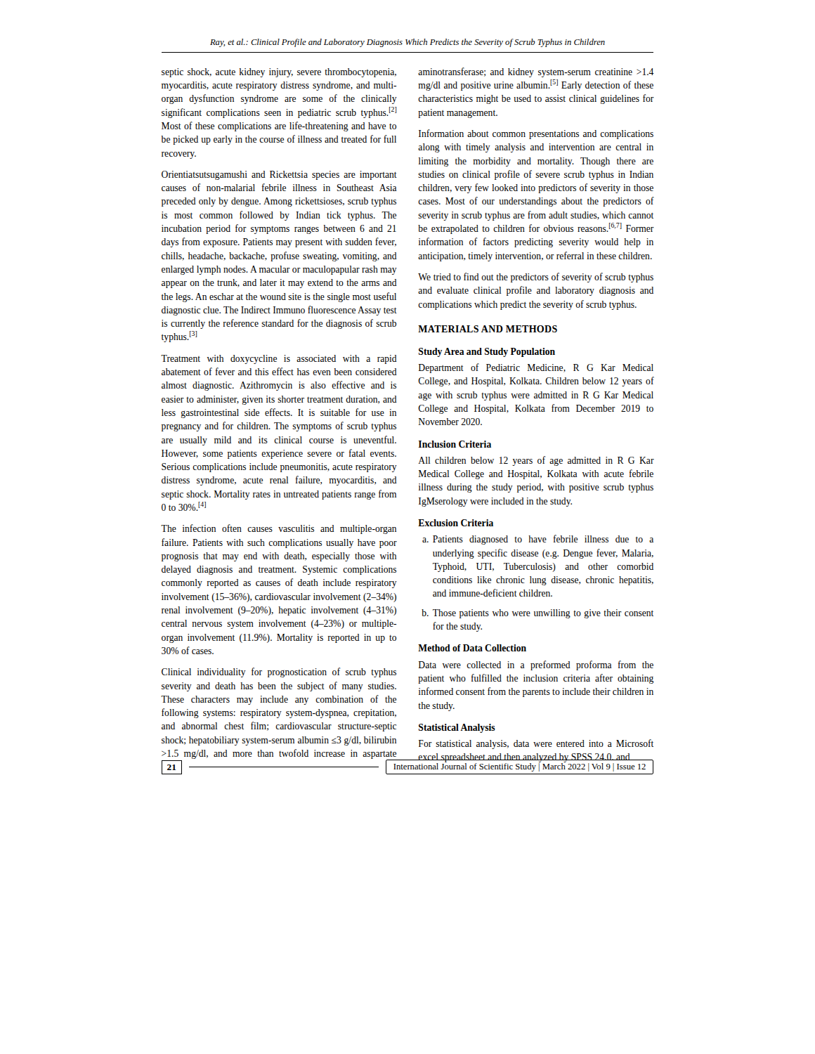Ray, et al.: Clinical Profile and Laboratory Diagnosis Which Predicts the Severity of Scrub Typhus in Children
septic shock, acute kidney injury, severe thrombocytopenia, myocarditis, acute respiratory distress syndrome, and multi-organ dysfunction syndrome are some of the clinically significant complications seen in pediatric scrub typhus.[2] Most of these complications are life-threatening and have to be picked up early in the course of illness and treated for full recovery.
Orientiatsutsugamushi and Rickettsia species are important causes of non-malarial febrile illness in Southeast Asia preceded only by dengue. Among rickettsioses, scrub typhus is most common followed by Indian tick typhus. The incubation period for symptoms ranges between 6 and 21 days from exposure. Patients may present with sudden fever, chills, headache, backache, profuse sweating, vomiting, and enlarged lymph nodes. A macular or maculopapular rash may appear on the trunk, and later it may extend to the arms and the legs. An eschar at the wound site is the single most useful diagnostic clue. The Indirect Immuno fluorescence Assay test is currently the reference standard for the diagnosis of scrub typhus.[3]
Treatment with doxycycline is associated with a rapid abatement of fever and this effect has even been considered almost diagnostic. Azithromycin is also effective and is easier to administer, given its shorter treatment duration, and less gastrointestinal side effects. It is suitable for use in pregnancy and for children. The symptoms of scrub typhus are usually mild and its clinical course is uneventful. However, some patients experience severe or fatal events. Serious complications include pneumonitis, acute respiratory distress syndrome, acute renal failure, myocarditis, and septic shock. Mortality rates in untreated patients range from 0 to 30%.[4]
The infection often causes vasculitis and multiple-organ failure. Patients with such complications usually have poor prognosis that may end with death, especially those with delayed diagnosis and treatment. Systemic complications commonly reported as causes of death include respiratory involvement (15–36%), cardiovascular involvement (2–34%) renal involvement (9–20%), hepatic involvement (4–31%) central nervous system involvement (4–23%) or multiple-organ involvement (11.9%). Mortality is reported in up to 30% of cases.
Clinical individuality for prognostication of scrub typhus severity and death has been the subject of many studies. These characters may include any combination of the following systems: respiratory system-dyspnea, crepitation, and abnormal chest film; cardiovascular structure-septic shock; hepatobiliary system-serum albumin ≤3 g/dl, bilirubin >1.5 mg/dl, and more than twofold increase in aspartate aminotransferase; and kidney system-serum creatinine >1.4 mg/dl and positive urine albumin.[5] Early detection of these characteristics might be used to assist clinical guidelines for patient management.
Information about common presentations and complications along with timely analysis and intervention are central in limiting the morbidity and mortality. Though there are studies on clinical profile of severe scrub typhus in Indian children, very few looked into predictors of severity in those cases. Most of our understandings about the predictors of severity in scrub typhus are from adult studies, which cannot be extrapolated to children for obvious reasons.[6,7] Former information of factors predicting severity would help in anticipation, timely intervention, or referral in these children.
We tried to find out the predictors of severity of scrub typhus and evaluate clinical profile and laboratory diagnosis and complications which predict the severity of scrub typhus.
Materials and Methods
Study Area and Study Population
Department of Pediatric Medicine, R G Kar Medical College, and Hospital, Kolkata. Children below 12 years of age with scrub typhus were admitted in R G Kar Medical College and Hospital, Kolkata from December 2019 to November 2020.
Inclusion Criteria
All children below 12 years of age admitted in R G Kar Medical College and Hospital, Kolkata with acute febrile illness during the study period, with positive scrub typhus IgMserology were included in the study.
Exclusion Criteria
Patients diagnosed to have febrile illness due to a underlying specific disease (e.g. Dengue fever, Malaria, Typhoid, UTI, Tuberculosis) and other comorbid conditions like chronic lung disease, chronic hepatitis, and immune-deficient children.
Those patients who were unwilling to give their consent for the study.
Method of Data Collection
Data were collected in a preformed proforma from the patient who fulfilled the inclusion criteria after obtaining informed consent from the parents to include their children in the study.
Statistical Analysis
For statistical analysis, data were entered into a Microsoft excel spreadsheet and then analyzed by SPSS 24.0. and
21 International Journal of Scientific Study | March 2022 | Vol 9 | Issue 12